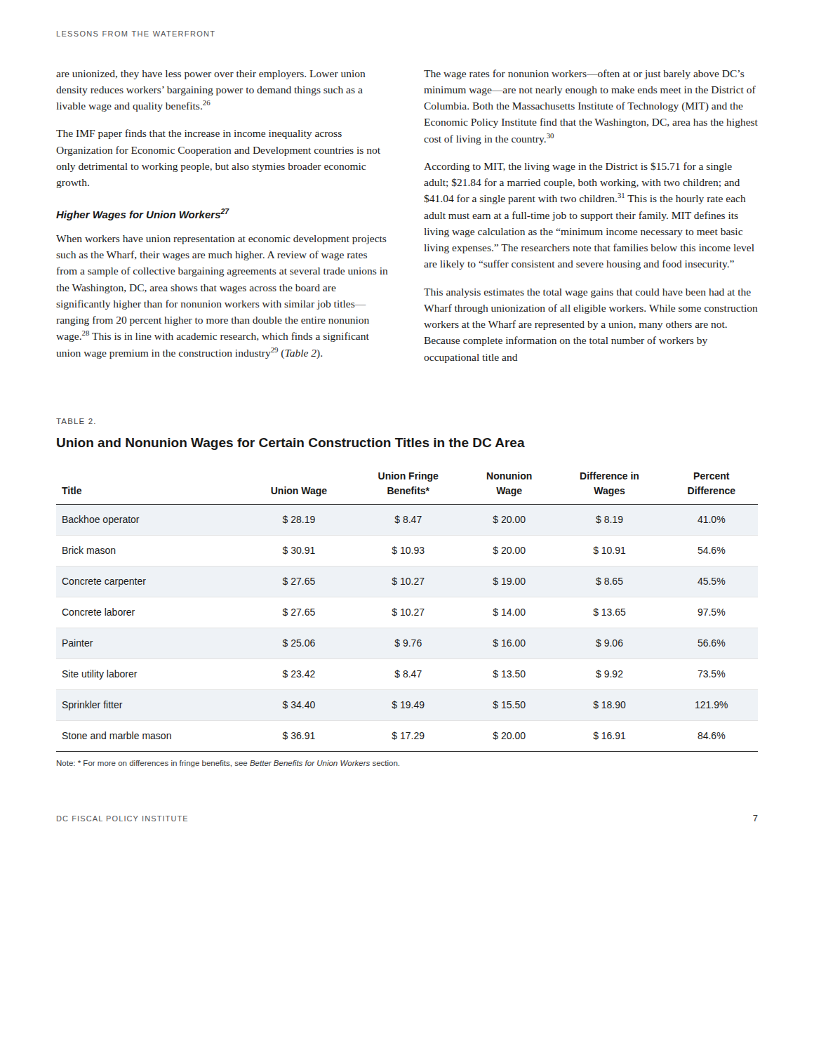Lessons from the Waterfront
are unionized, they have less power over their employers. Lower union density reduces workers’ bargaining power to demand things such as a livable wage and quality benefits.26
The IMF paper finds that the increase in income inequality across Organization for Economic Cooperation and Development countries is not only detrimental to working people, but also stymies broader economic growth.
Higher Wages for Union Workers27
When workers have union representation at economic development projects such as the Wharf, their wages are much higher. A review of wage rates from a sample of collective bargaining agreements at several trade unions in the Washington, DC, area shows that wages across the board are significantly higher than for nonunion workers with similar job titles—ranging from 20 percent higher to more than double the entire nonunion wage.28 This is in line with academic research, which finds a significant union wage premium in the construction industry29 (Table 2).
The wage rates for nonunion workers—often at or just barely above DC’s minimum wage—are not nearly enough to make ends meet in the District of Columbia. Both the Massachusetts Institute of Technology (MIT) and the Economic Policy Institute find that the Washington, DC, area has the highest cost of living in the country.30
According to MIT, the living wage in the District is $15.71 for a single adult; $21.84 for a married couple, both working, with two children; and $41.04 for a single parent with two children.31 This is the hourly rate each adult must earn at a full-time job to support their family. MIT defines its living wage calculation as the “minimum income necessary to meet basic living expenses.” The researchers note that families below this income level are likely to “suffer consistent and severe housing and food insecurity.”
This analysis estimates the total wage gains that could have been had at the Wharf through unionization of all eligible workers. While some construction workers at the Wharf are represented by a union, many others are not. Because complete information on the total number of workers by occupational title and
TABLE 2.
Union and Nonunion Wages for Certain Construction Titles in the DC Area
| Title | Union Wage | Union Fringe Benefits* | Nonunion Wage | Difference in Wages | Percent Difference |
| --- | --- | --- | --- | --- | --- |
| Backhoe operator | $ 28.19 | $ 8.47 | $ 20.00 | $ 8.19 | 41.0% |
| Brick mason | $ 30.91 | $ 10.93 | $ 20.00 | $ 10.91 | 54.6% |
| Concrete carpenter | $ 27.65 | $ 10.27 | $ 19.00 | $ 8.65 | 45.5% |
| Concrete laborer | $ 27.65 | $ 10.27 | $ 14.00 | $ 13.65 | 97.5% |
| Painter | $ 25.06 | $ 9.76 | $ 16.00 | $ 9.06 | 56.6% |
| Site utility laborer | $ 23.42 | $ 8.47 | $ 13.50 | $ 9.92 | 73.5% |
| Sprinkler fitter | $ 34.40 | $ 19.49 | $ 15.50 | $ 18.90 | 121.9% |
| Stone and marble mason | $ 36.91 | $ 17.29 | $ 20.00 | $ 16.91 | 84.6% |
Note: * For more on differences in fringe benefits, see Better Benefits for Union Workers section.
DC Fiscal Policy Institute
7